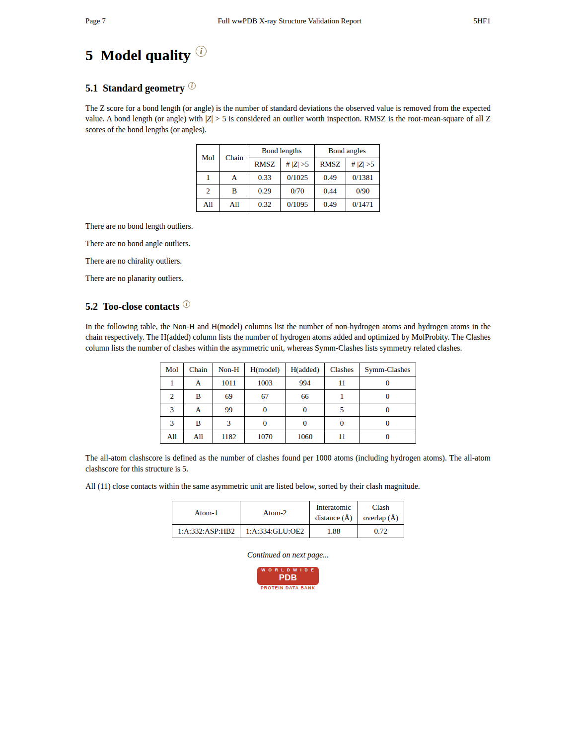Page 7
Full wwPDB X-ray Structure Validation Report
5HF1
5 Model quality i
5.1 Standard geometry i
The Z score for a bond length (or angle) is the number of standard deviations the observed value is removed from the expected value. A bond length (or angle) with |Z| > 5 is considered an outlier worth inspection. RMSZ is the root-mean-square of all Z scores of the bond lengths (or angles).
| Mol | Chain | Bond lengths | Bond angles |
| --- | --- | --- | --- |
| RMSZ | # / Z / >5 | RMSZ | # / Z / >5 |
| 1 | A | 0.33 | 0/1025 | 0.49 | 0/1381 |
| 2 | B | 0.29 | 0/70 | 0.44 | 0/90 |
| All | All | 0.32 | 0/1095 | 0.49 | 0/1471 |
There are no bond length outliers.
There are no bond angle outliers.
There are no chirality outliers.
There are no planarity outliers.
5.2 Too-close contacts i
In the following table, the Non-H and H(model) columns list the number of non-hydrogen atoms and hydrogen atoms in the chain respectively. The H(added) column lists the number of hydrogen atoms added and optimized by MolProbity. The Clashes column lists the number of clashes within the asymmetric unit, whereas Symm-Clashes lists symmetry related clashes.
| Mol | Chain | Non-H | H(model) | H(added) | Clashes | Symm-Clashes |
| --- | --- | --- | --- | --- | --- | --- |
| 1 | A | 1011 | 1003 | 994 | 11 | 0 |
| 2 | B | 69 | 67 | 66 | 1 | 0 |
| 3 | A | 99 | 0 | 0 | 5 | 0 |
| 3 | B | 3 | 0 | 0 | 0 | 0 |
| All | All | 1182 | 1070 | 1060 | 11 | 0 |
The all-atom clashscore is defined as the number of clashes found per 1000 atoms (including hydrogen atoms). The all-atom clashscore for this structure is 5.
All (11) close contacts within the same asymmetric unit are listed below, sorted by their clash magnitude.
| Atom-1 | Atom-2 | Interatomic distance (Å) | Clash overlap (Å) |
| --- | --- | --- | --- |
| 1:A:332:ASP:HB2 | 1:A:334:GLU:OE2 | 1.88 | 0.72 |
Continued on next page...
W O R L D W I D EPDB PROTEIN DATA BANK